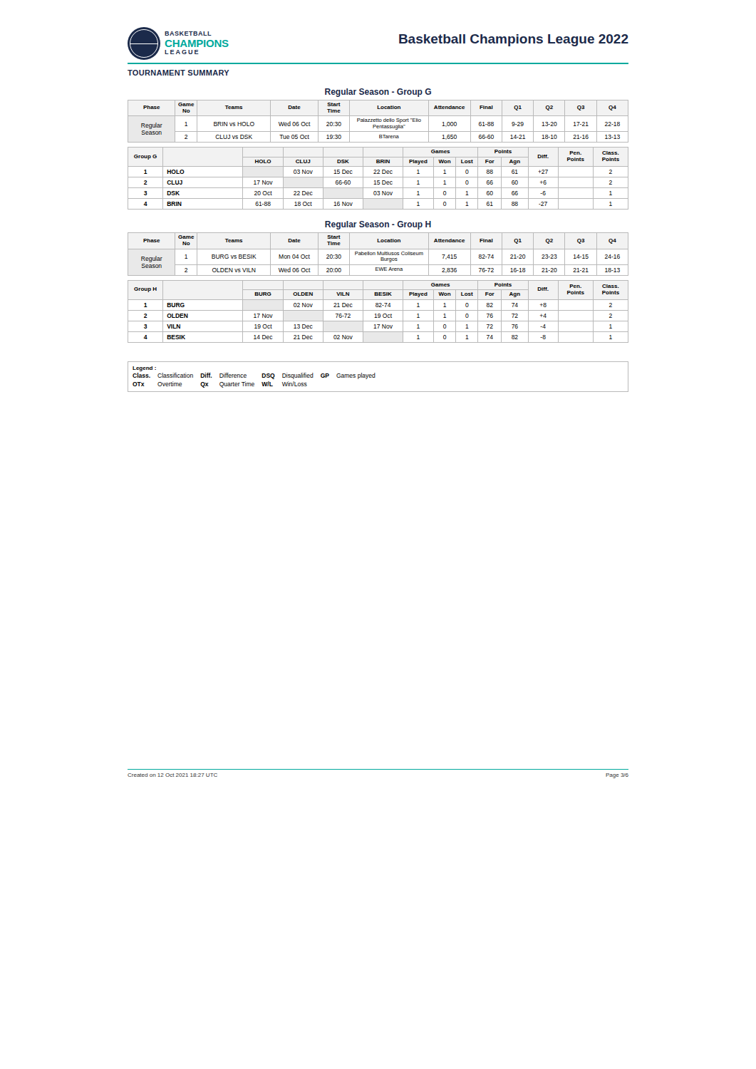BASKETBALL
CHAMPIONS
LEAGUE
Basketball Champions League 2022
TOURNAMENT SUMMARY
Regular Season - Group G
| Phase | Game No | Teams | Date | Start Time | Location | Attendance | Final | Q1 | Q2 | Q3 | Q4 |
| --- | --- | --- | --- | --- | --- | --- | --- | --- | --- | --- | --- |
| Regular Season | 1 | BRIN vs HOLO | Wed 06 Oct | 20:30 | Palazzetto dello Sport "Elio Pentassuglia" | 1,000 | 61-88 | 9-29 | 13-20 | 17-21 | 22-18 |
| 2 | CLUJ vs DSK | Tue 05 Oct | 19:30 | BTarena | 1,650 | 66-60 | 14-21 | 18-10 | 21-16 | 13-13 |
| Group G | | | | | | Games | Points | Diff. | Pen. Points | Class. Points |
| --- | --- | --- | --- | --- | --- | --- | --- | --- | --- | --- |
| HOLO | CLUJ | DSK | BRIN | Played | Won | Lost | For | Agn |
| 1 | HOLO | | 03 Nov | 15 Dec | 22 Dec | 1 | 1 | 0 | 88 | 61 | +27 | | 2 |
| 2 | CLUJ | 17 Nov | | 66-60 | 15 Dec | 1 | 1 | 0 | 66 | 60 | +6 | | 2 |
| 3 | DSK | 20 Oct | 22 Dec | | 03 Nov | 1 | 0 | 1 | 60 | 66 | -6 | | 1 |
| 4 | BRIN | 61-88 | 18 Oct | 16 Nov | | 1 | 0 | 1 | 61 | 88 | -27 | | 1 |
Regular Season - Group H
| Phase | Game No | Teams | Date | Start Time | Location | Attendance | Final | Q1 | Q2 | Q3 | Q4 |
| --- | --- | --- | --- | --- | --- | --- | --- | --- | --- | --- | --- |
| Regular Season | 1 | BURG vs BESIK | Mon 04 Oct | 20:30 | Pabellon Multiusos Coliseum Burgos | 7,415 | 82-74 | 21-20 | 23-23 | 14-15 | 24-16 |
| 2 | OLDEN vs VILN | Wed 06 Oct | 20:00 | EWE Arena | 2,836 | 76-72 | 16-18 | 21-20 | 21-21 | 18-13 |
| Group H | | | | | | Games | Points | Diff. | Pen. Points | Class. Points |
| --- | --- | --- | --- | --- | --- | --- | --- | --- | --- | --- |
| BURG | OLDEN | VILN | BESIK | Played | Won | Lost | For | Agn |
| 1 | BURG | | 02 Nov | 21 Dec | 82-74 | 1 | 1 | 0 | 82 | 74 | +8 | | 2 |
| 2 | OLDEN | 17 Nov | | 76-72 | 19 Oct | 1 | 1 | 0 | 76 | 72 | +4 | | 2 |
| 3 | VILN | 19 Oct | 13 Dec | | 17 Nov | 1 | 0 | 1 | 72 | 76 | -4 | | 1 |
| 4 | BESIK | 14 Dec | 21 Dec | 02 Nov | | 1 | 0 | 1 | 74 | 82 | -8 | | 1 |
Legend :
| Class. | Classification | Diff. | Difference | DSQ | Disqualified | GP | Games played |
| OTx | Overtime | Qx | Quarter Time | W/L | Win/Loss | | |
Created on 12 Oct 2021 18:27 UTC
Page 3/6